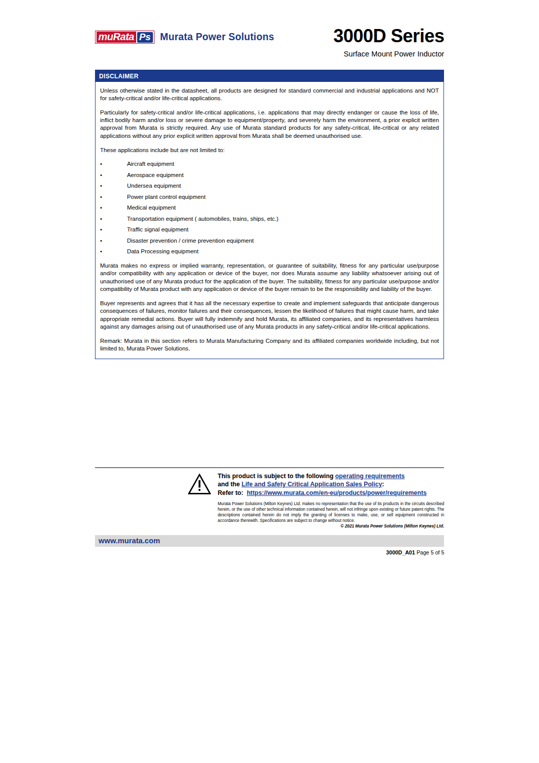muRata Ps Murata Power Solutions
3000D Series
Surface Mount Power Inductor
DISCLAIMER
Unless otherwise stated in the datasheet, all products are designed for standard commercial and industrial applications and NOT for safety-critical and/or life-critical applications.
Particularly for safety-critical and/or life-critical applications, i.e. applications that may directly endanger or cause the loss of life, inflict bodily harm and/or loss or severe damage to equipment/property, and severely harm the environment, a prior explicit written approval from Murata is strictly required. Any use of Murata standard products for any safety-critical, life-critical or any related applications without any prior explicit written approval from Murata shall be deemed unauthorised use.
These applications include but are not limited to:
Aircraft equipment
Aerospace equipment
Undersea equipment
Power plant control equipment
Medical equipment
Transportation equipment ( automobiles, trains, ships, etc.)
Traffic signal equipment
Disaster prevention / crime prevention equipment
Data Processing equipment
Murata makes no express or implied warranty, representation, or guarantee of suitability, fitness for any particular use/purpose and/or compatibility with any application or device of the buyer, nor does Murata assume any liability whatsoever arising out of unauthorised use of any Murata product for the application of the buyer. The suitability, fitness for any particular use/purpose and/or compatibility of Murata product with any application or device of the buyer remain to be the responsibility and liability of the buyer.
Buyer represents and agrees that it has all the necessary expertise to create and implement safeguards that anticipate dangerous consequences of failures, monitor failures and their consequences, lessen the likelihood of failures that might cause harm, and take appropriate remedial actions. Buyer will fully indemnify and hold Murata, its affiliated companies, and its representatives harmless against any damages arising out of unauthorised use of any Murata products in any safety-critical and/or life-critical applications.
Remark: Murata in this section refers to Murata Manufacturing Company and its affiliated companies worldwide including, but not limited to, Murata Power Solutions.
This product is subject to the following operating requirements
and the Life and Safety Critical Application Sales Policy:
Refer to: https://www.murata.com/en-eu/products/power/requirements
Murata Power Solutions (Milton Keynes) Ltd. makes no representation that the use of its products in the circuits described herein, or the use of other technical information contained herein, will not infringe upon existing or future patent rights. The descriptions contained herein do not imply the granting of licenses to make, use, or sell equipment constructed in accordance therewith. Specifications are subject to change without notice. © 2021 Murata Power Solutions (Milton Keynes) Ltd.
www.murata.com
3000D_A01 Page 5 of 5